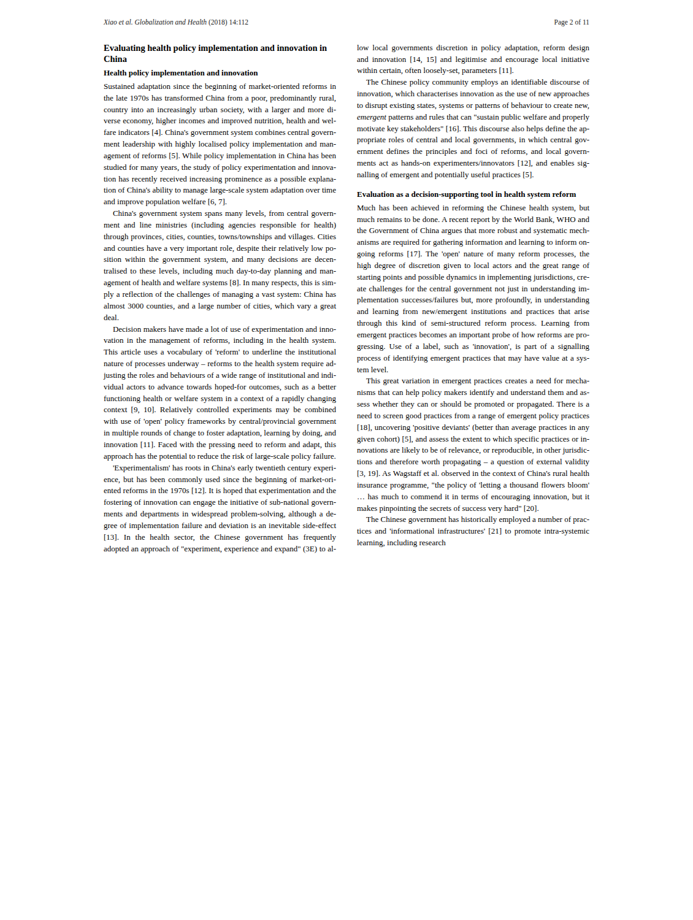Xiao et al. Globalization and Health (2018) 14:112
Page 2 of 11
Evaluating health policy implementation and innovation in China
Health policy implementation and innovation
Sustained adaptation since the beginning of market-oriented reforms in the late 1970s has transformed China from a poor, predominantly rural, country into an increasingly urban society, with a larger and more diverse economy, higher incomes and improved nutrition, health and welfare indicators [4]. China's government system combines central government leadership with highly localised policy implementation and management of reforms [5]. While policy implementation in China has been studied for many years, the study of policy experimentation and innovation has recently received increasing prominence as a possible explanation of China's ability to manage large-scale system adaptation over time and improve population welfare [6, 7].
China's government system spans many levels, from central government and line ministries (including agencies responsible for health) through provinces, cities, counties, towns/townships and villages. Cities and counties have a very important role, despite their relatively low position within the government system, and many decisions are decentralised to these levels, including much day-to-day planning and management of health and welfare systems [8]. In many respects, this is simply a reflection of the challenges of managing a vast system: China has almost 3000 counties, and a large number of cities, which vary a great deal.
Decision makers have made a lot of use of experimentation and innovation in the management of reforms, including in the health system. This article uses a vocabulary of 'reform' to underline the institutional nature of processes underway – reforms to the health system require adjusting the roles and behaviours of a wide range of institutional and individual actors to advance towards hoped-for outcomes, such as a better functioning health or welfare system in a context of a rapidly changing context [9, 10]. Relatively controlled experiments may be combined with use of 'open' policy frameworks by central/provincial government in multiple rounds of change to foster adaptation, learning by doing, and innovation [11]. Faced with the pressing need to reform and adapt, this approach has the potential to reduce the risk of large-scale policy failure.
'Experimentalism' has roots in China's early twentieth century experience, but has been commonly used since the beginning of market-oriented reforms in the 1970s [12]. It is hoped that experimentation and the fostering of innovation can engage the initiative of sub-national governments and departments in widespread problem-solving, although a degree of implementation failure and deviation is an inevitable side-effect [13]. In the health sector, the Chinese government has frequently adopted an approach of "experiment, experience and expand" (3E) to allow local governments discretion in policy adaptation, reform design and innovation [14, 15] and legitimise and encourage local initiative within certain, often loosely-set, parameters [11].
The Chinese policy community employs an identifiable discourse of innovation, which characterises innovation as the use of new approaches to disrupt existing states, systems or patterns of behaviour to create new, emergent patterns and rules that can "sustain public welfare and properly motivate key stakeholders" [16]. This discourse also helps define the appropriate roles of central and local governments, in which central government defines the principles and foci of reforms, and local governments act as hands-on experimenters/innovators [12], and enables signalling of emergent and potentially useful practices [5].
Evaluation as a decision-supporting tool in health system reform
Much has been achieved in reforming the Chinese health system, but much remains to be done. A recent report by the World Bank, WHO and the Government of China argues that more robust and systematic mechanisms are required for gathering information and learning to inform ongoing reforms [17]. The 'open' nature of many reform processes, the high degree of discretion given to local actors and the great range of starting points and possible dynamics in implementing jurisdictions, create challenges for the central government not just in understanding implementation successes/failures but, more profoundly, in understanding and learning from new/emergent institutions and practices that arise through this kind of semi-structured reform process. Learning from emergent practices becomes an important probe of how reforms are progressing. Use of a label, such as 'innovation', is part of a signalling process of identifying emergent practices that may have value at a system level.
This great variation in emergent practices creates a need for mechanisms that can help policy makers identify and understand them and assess whether they can or should be promoted or propagated. There is a need to screen good practices from a range of emergent policy practices [18], uncovering 'positive deviants' (better than average practices in any given cohort) [5], and assess the extent to which specific practices or innovations are likely to be of relevance, or reproducible, in other jurisdictions and therefore worth propagating – a question of external validity [3, 19]. As Wagstaff et al. observed in the context of China's rural health insurance programme, "the policy of 'letting a thousand flowers bloom' … has much to commend it in terms of encouraging innovation, but it makes pinpointing the secrets of success very hard" [20].
The Chinese government has historically employed a number of practices and 'informational infrastructures' [21] to promote intra-systemic learning, including research